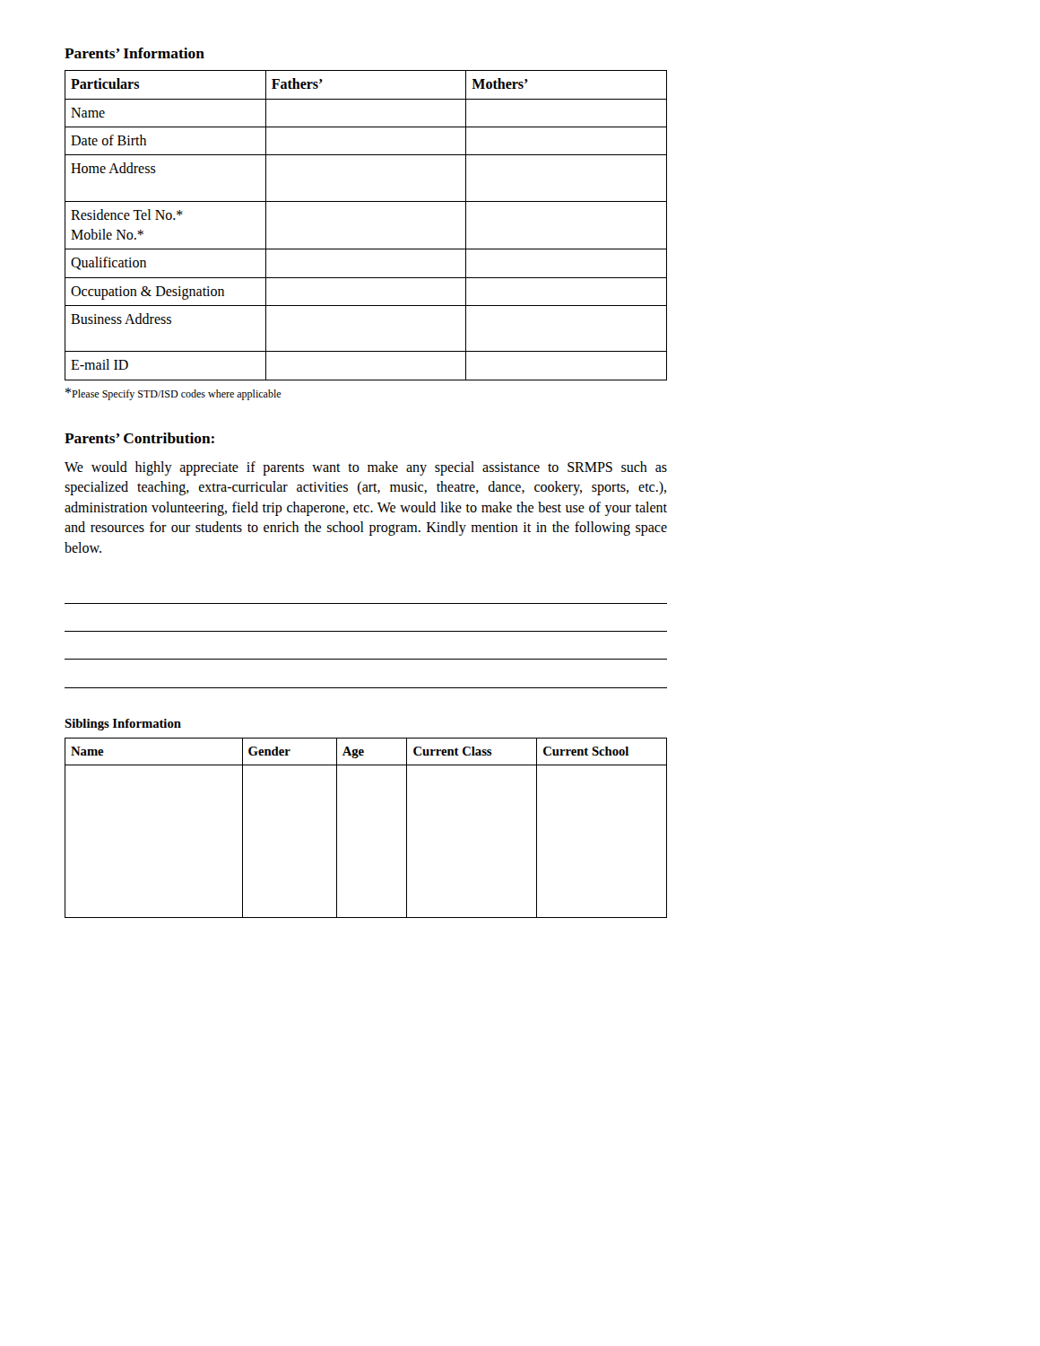Parents’ Information
| Particulars | Fathers’ | Mothers’ |
| --- | --- | --- |
| Name | | |
| Date of Birth | | |
| Home Address | | |
| Residence Tel No.* Mobile No.* | | |
| Qualification | | |
| Occupation & Designation | | |
| Business Address | | |
| E-mail ID | | |
*Please Specify STD/ISD codes where applicable
Parents’ Contribution:
We would highly appreciate if parents want to make any special assistance to SRMPS such as specialized teaching, extra-curricular activities (art, music, theatre, dance, cookery, sports, etc.), administration volunteering, field trip chaperone, etc. We would like to make the best use of your talent and resources for our students to enrich the school program. Kindly mention it in the following space below.
Siblings Information
| Name | Gender | Age | Current Class | Current School |
| --- | --- | --- | --- | --- |